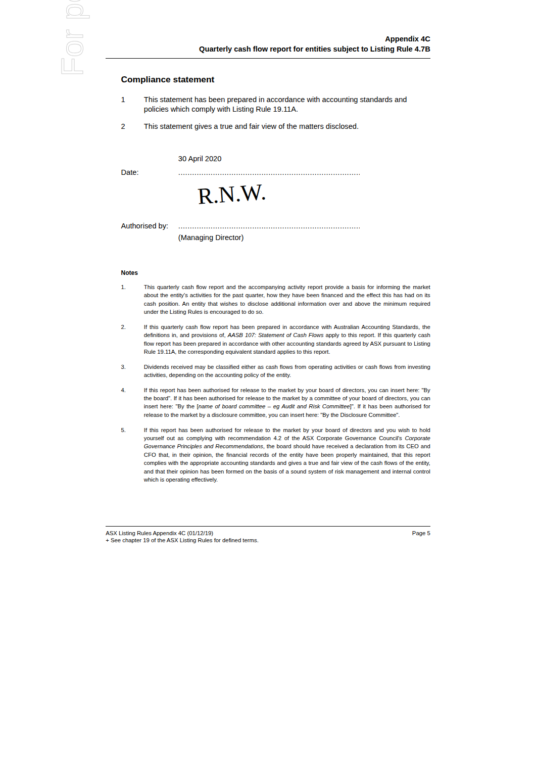For personal use only
Appendix 4C
Quarterly cash flow report for entities subject to Listing Rule 4.7B
Compliance statement
1
This statement has been prepared in accordance with accounting standards and policies which comply with Listing Rule 19.11A.
2
This statement gives a true and fair view of the matters disclosed.
30 April 2020
Date:
.....................................................................................
R.N.W.
Authorised by:
.....................................................................................
(Managing Director)
Notes
This quarterly cash flow report and the accompanying activity report provide a basis for informing the market about the entity's activities for the past quarter, how they have been financed and the effect this has had on its cash position. An entity that wishes to disclose additional information over and above the minimum required under the Listing Rules is encouraged to do so.
If this quarterly cash flow report has been prepared in accordance with Australian Accounting Standards, the definitions in, and provisions of, AASB 107: Statement of Cash Flows apply to this report. If this quarterly cash flow report has been prepared in accordance with other accounting standards agreed by ASX pursuant to Listing Rule 19.11A, the corresponding equivalent standard applies to this report.
Dividends received may be classified either as cash flows from operating activities or cash flows from investing activities, depending on the accounting policy of the entity.
If this report has been authorised for release to the market by your board of directors, you can insert here: "By the board". If it has been authorised for release to the market by a committee of your board of directors, you can insert here: "By the [name of board committee – eg Audit and Risk Committee]". If it has been authorised for release to the market by a disclosure committee, you can insert here: "By the Disclosure Committee".
If this report has been authorised for release to the market by your board of directors and you wish to hold yourself out as complying with recommendation 4.2 of the ASX Corporate Governance Council's Corporate Governance Principles and Recommendations, the board should have received a declaration from its CEO and CFO that, in their opinion, the financial records of the entity have been properly maintained, that this report complies with the appropriate accounting standards and gives a true and fair view of the cash flows of the entity, and that their opinion has been formed on the basis of a sound system of risk management and internal control which is operating effectively.
ASX Listing Rules Appendix 4C (01/12/19)
+ See chapter 19 of the ASX Listing Rules for defined terms.
Page 5